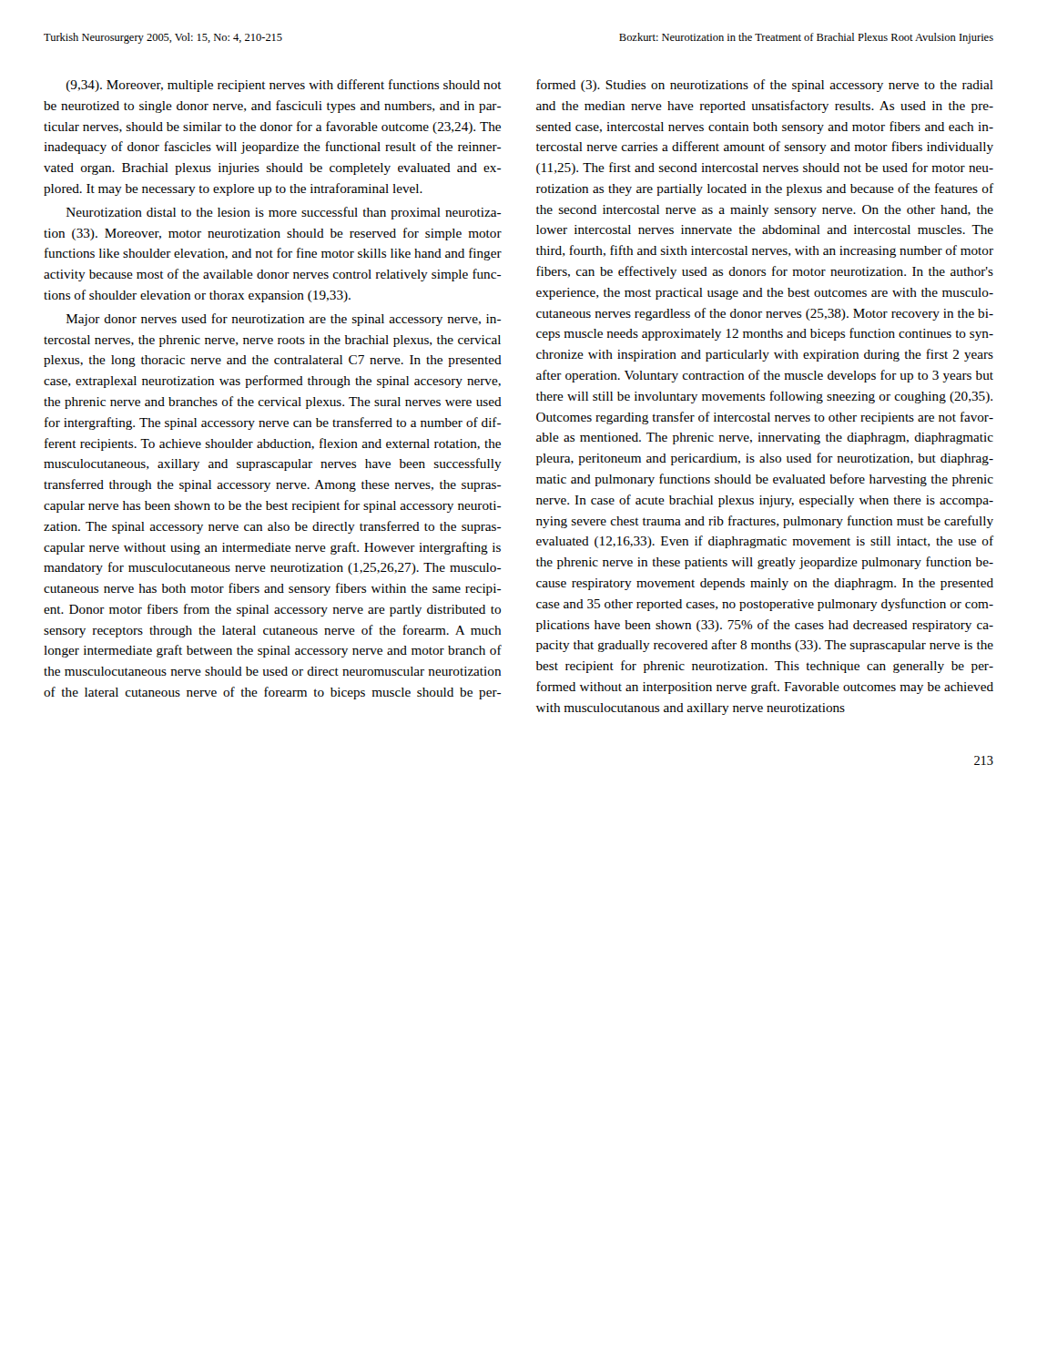Turkish Neurosurgery 2005, Vol: 15, No: 4, 210-215 Bozkurt: Neurotization in the Treatment of Brachial Plexus Root Avulsion Injuries
(9,34). Moreover, multiple recipient nerves with different functions should not be neurotized to single donor nerve, and fasciculi types and numbers, and in particular nerves, should be similar to the donor for a favorable outcome (23,24). The inadequacy of donor fascicles will jeopardize the functional result of the reinnervated organ. Brachial plexus injuries should be completely evaluated and explored. It may be necessary to explore up to the intraforaminal level.
Neurotization distal to the lesion is more successful than proximal neurotization (33). Moreover, motor neurotization should be reserved for simple motor functions like shoulder elevation, and not for fine motor skills like hand and finger activity because most of the available donor nerves control relatively simple functions of shoulder elevation or thorax expansion (19,33).
Major donor nerves used for neurotization are the spinal accessory nerve, intercostal nerves, the phrenic nerve, nerve roots in the brachial plexus, the cervical plexus, the long thoracic nerve and the contralateral C7 nerve. In the presented case, extraplexal neurotization was performed through the spinal accesory nerve, the phrenic nerve and branches of the cervical plexus. The sural nerves were used for intergrafting. The spinal accessory nerve can be transferred to a number of different recipients. To achieve shoulder abduction, flexion and external rotation, the musculocutaneous, axillary and suprascapular nerves have been successfully transferred through the spinal accessory nerve. Among these nerves, the suprascapular nerve has been shown to be the best recipient for spinal accessory neurotization. The spinal accessory nerve can also be directly transferred to the suprascapular nerve without using an intermediate nerve graft. However intergrafting is mandatory for musculocutaneous nerve neurotization (1,25,26,27). The musculocutaneous nerve has both motor fibers and sensory fibers within the same recipient. Donor motor fibers from the spinal accessory nerve are partly distributed to sensory receptors through the lateral cutaneous nerve of the forearm. A much longer intermediate graft between the spinal accessory nerve and motor branch of the musculocutaneous nerve should be used or direct neuromuscular neurotization of the lateral cutaneous nerve of the forearm to biceps muscle should be performed (3). Studies on neurotizations of the spinal accessory nerve to the radial and the median nerve have reported unsatisfactory results. As used in the presented case, intercostal nerves contain both sensory and motor fibers and each intercostal nerve carries a different amount of sensory and motor fibers individually (11,25). The first and second intercostal nerves should not be used for motor neurotization as they are partially located in the plexus and because of the features of the second intercostal nerve as a mainly sensory nerve. On the other hand, the lower intercostal nerves innervate the abdominal and intercostal muscles. The third, fourth, fifth and sixth intercostal nerves, with an increasing number of motor fibers, can be effectively used as donors for motor neurotization. In the author's experience, the most practical usage and the best outcomes are with the musculocutaneous nerves regardless of the donor nerves (25,38). Motor recovery in the biceps muscle needs approximately 12 months and biceps function continues to synchronize with inspiration and particularly with expiration during the first 2 years after operation. Voluntary contraction of the muscle develops for up to 3 years but there will still be involuntary movements following sneezing or coughing (20,35). Outcomes regarding transfer of intercostal nerves to other recipients are not favorable as mentioned. The phrenic nerve, innervating the diaphragm, diaphragmatic pleura, peritoneum and pericardium, is also used for neurotization, but diaphragmatic and pulmonary functions should be evaluated before harvesting the phrenic nerve. In case of acute brachial plexus injury, especially when there is accompanying severe chest trauma and rib fractures, pulmonary function must be carefully evaluated (12,16,33). Even if diaphragmatic movement is still intact, the use of the phrenic nerve in these patients will greatly jeopardize pulmonary function because respiratory movement depends mainly on the diaphragm. In the presented case and 35 other reported cases, no postoperative pulmonary dysfunction or complications have been shown (33). 75% of the cases had decreased respiratory capacity that gradually recovered after 8 months (33). The suprascapular nerve is the best recipient for phrenic neurotization. This technique can generally be performed without an interposition nerve graft. Favorable outcomes may be achieved with musculocutanous and axillary nerve neurotizations
213